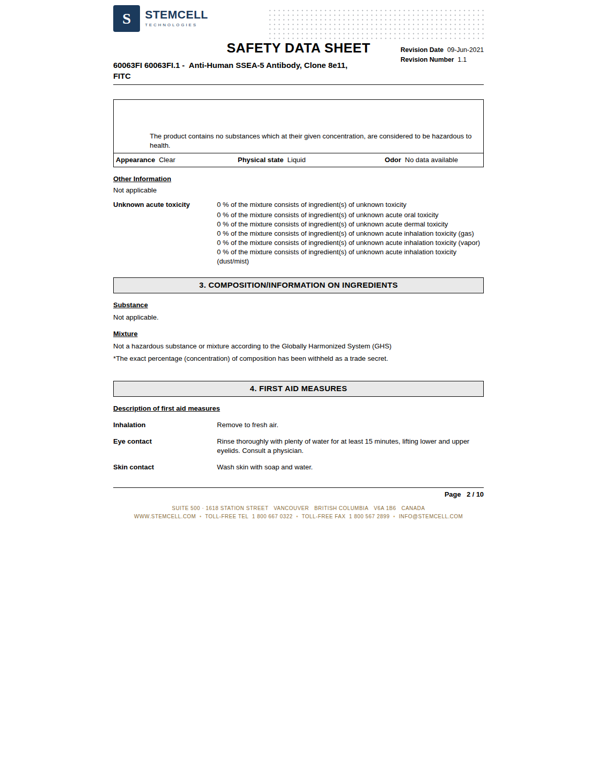S STEMCELL
TECHNOLOGIES
SAFETY DATA SHEET
Revision Date 09-Jun-2021
Revision Number 1.1
60063FI 60063FI.1 - Anti-Human SSEA-5 Antibody, Clone 8e11,
FITC
The product contains no substances which at their given concentration, are considered to be hazardous to health.
Appearance Clear
Physical state Liquid
Odor No data available
Other Information
Not applicable
Unknown acute toxicity
0 % of the mixture consists of ingredient(s) of unknown toxicity
0 % of the mixture consists of ingredient(s) of unknown acute oral toxicity
0 % of the mixture consists of ingredient(s) of unknown acute dermal toxicity
0 % of the mixture consists of ingredient(s) of unknown acute inhalation toxicity (gas)
0 % of the mixture consists of ingredient(s) of unknown acute inhalation toxicity (vapor)
0 % of the mixture consists of ingredient(s) of unknown acute inhalation toxicity (dust/mist)
3. COMPOSITION/INFORMATION ON INGREDIENTS
Substance
Not applicable.
Mixture
Not a hazardous substance or mixture according to the Globally Harmonized System (GHS)
*The exact percentage (concentration) of composition has been withheld as a trade secret.
4. FIRST AID MEASURES
Description of first aid measures
Inhalation
Remove to fresh air.
Eye contact
Rinse thoroughly with plenty of water for at least 15 minutes, lifting lower and upper eyelids. Consult a physician.
Skin contact
Wash skin with soap and water.
Page 2 / 10
SUITE 500 · 1618 STATION STREET VANCOUVER BRITISH COLUMBIA V6A 1B6 CANADA
WWW.STEMCELL.COM • TOLL-FREE TEL 1 800 667 0322 • TOLL-FREE FAX 1 800 567 2899 • INFO@STEMCELL.COM